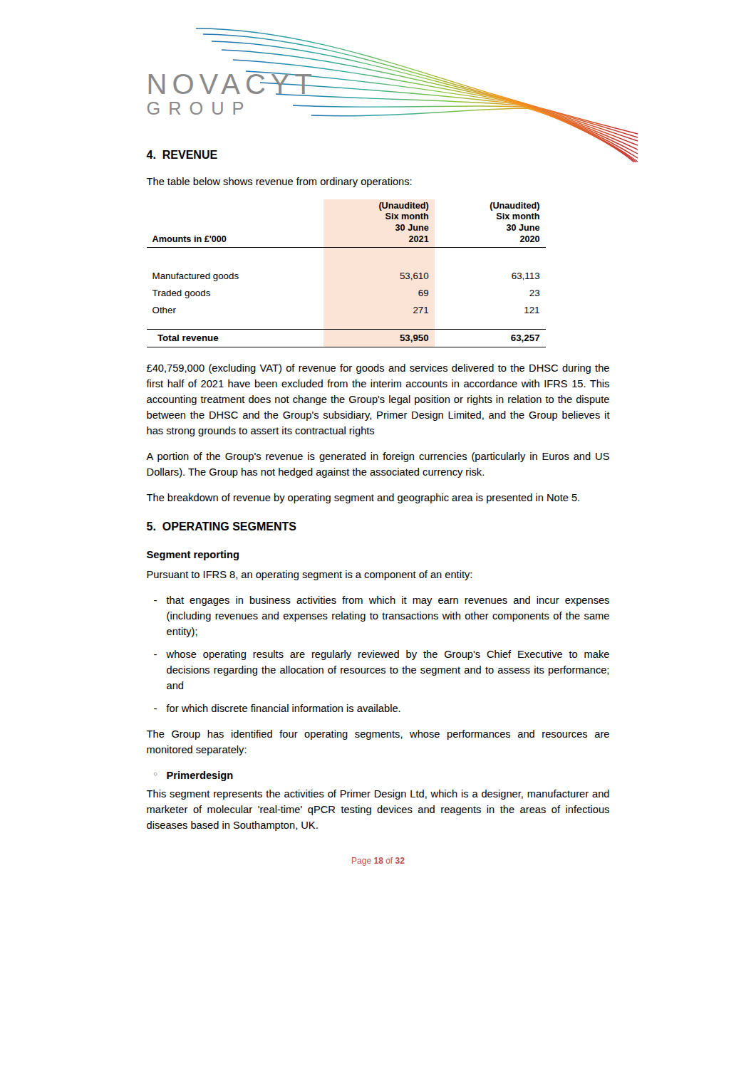NOVACYT
GROUP
4. REVENUE
The table below shows revenue from ordinary operations:
| Amounts in £'000 | (Unaudited) Six month 30 June 2021 | (Unaudited) Six month 30 June 2020 |
| --- | --- | --- |
| Manufactured goods | 53,610 | 63,113 |
| Traded goods | 69 | 23 |
| Other | 271 | 121 |
| Total revenue | 53,950 | 63,257 |
£40,759,000 (excluding VAT) of revenue for goods and services delivered to the DHSC during the first half of 2021 have been excluded from the interim accounts in accordance with IFRS 15. This accounting treatment does not change the Group's legal position or rights in relation to the dispute between the DHSC and the Group's subsidiary, Primer Design Limited, and the Group believes it has strong grounds to assert its contractual rights
A portion of the Group's revenue is generated in foreign currencies (particularly in Euros and US Dollars). The Group has not hedged against the associated currency risk.
The breakdown of revenue by operating segment and geographic area is presented in Note 5.
5. OPERATING SEGMENTS
Segment reporting
Pursuant to IFRS 8, an operating segment is a component of an entity:
that engages in business activities from which it may earn revenues and incur expenses (including revenues and expenses relating to transactions with other components of the same entity);
whose operating results are regularly reviewed by the Group's Chief Executive to make decisions regarding the allocation of resources to the segment and to assess its performance; and
for which discrete financial information is available.
The Group has identified four operating segments, whose performances and resources are monitored separately:
Primerdesign
This segment represents the activities of Primer Design Ltd, which is a designer, manufacturer and marketer of molecular 'real-time' qPCR testing devices and reagents in the areas of infectious diseases based in Southampton, UK.
Page 18 of 32